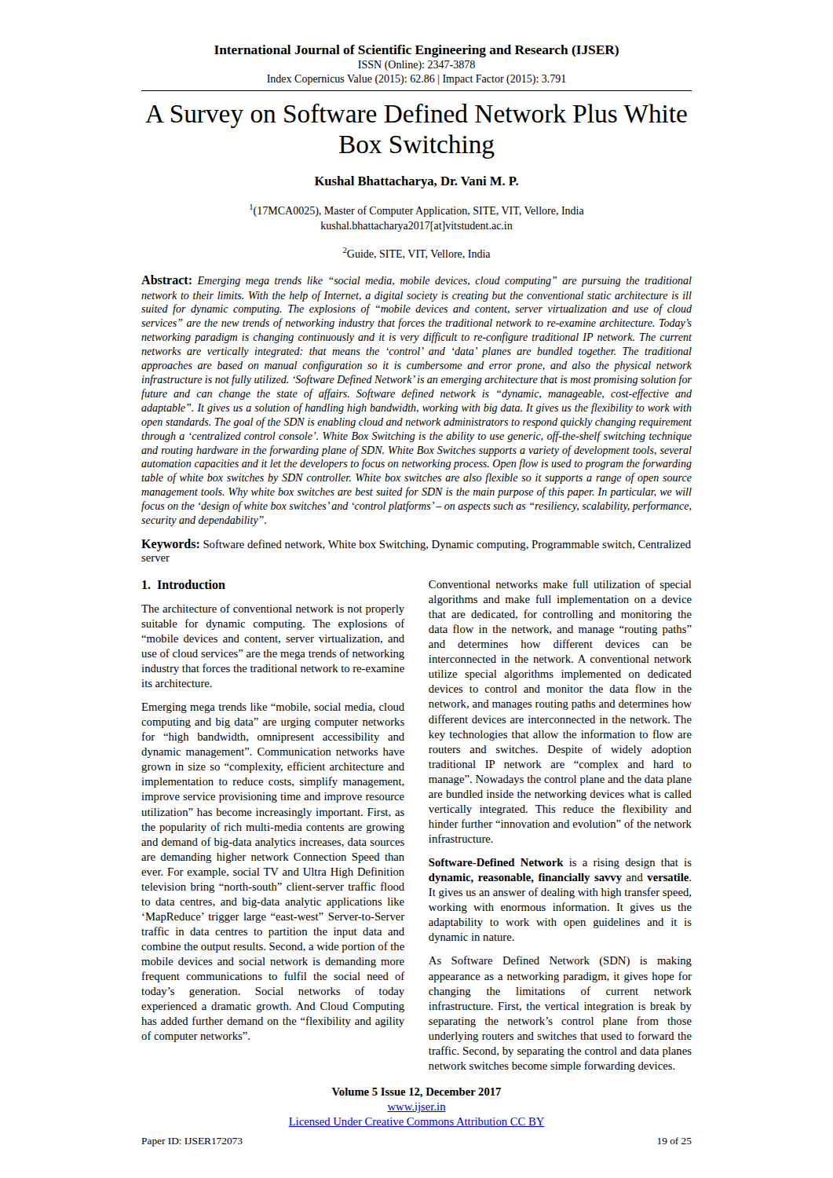International Journal of Scientific Engineering and Research (IJSER)
ISSN (Online): 2347-3878
Index Copernicus Value (2015): 62.86 | Impact Factor (2015): 3.791
A Survey on Software Defined Network Plus White Box Switching
Kushal Bhattacharya, Dr. Vani M. P.
1(17MCA0025), Master of Computer Application, SITE, VIT, Vellore, India
kushal.bhattacharya2017[at]vitstudent.ac.in
2Guide, SITE, VIT, Vellore, India
Abstract: Emerging mega trends like “social media, mobile devices, cloud computing” are pursuing the traditional network to their limits. With the help of Internet, a digital society is creating but the conventional static architecture is ill suited for dynamic computing. The explosions of “mobile devices and content, server virtualization and use of cloud services” are the new trends of networking industry that forces the traditional network to re-examine architecture. Today’s networking paradigm is changing continuously and it is very difficult to re-configure traditional IP network. The current networks are vertically integrated: that means the ‘control’ and ‘data’ planes are bundled together. The traditional approaches are based on manual configuration so it is cumbersome and error prone, and also the physical network infrastructure is not fully utilized. ‘Software Defined Network’ is an emerging architecture that is most promising solution for future and can change the state of affairs. Software defined network is “dynamic, manageable, cost-effective and adaptable”. It gives us a solution of handling high bandwidth, working with big data. It gives us the flexibility to work with open standards. The goal of the SDN is enabling cloud and network administrators to respond quickly changing requirement through a ‘centralized control console’. White Box Switching is the ability to use generic, off-the-shelf switching technique and routing hardware in the forwarding plane of SDN. White Box Switches supports a variety of development tools, several automation capacities and it let the developers to focus on networking process. Open flow is used to program the forwarding table of white box switches by SDN controller. White box switches are also flexible so it supports a range of open source management tools. Why white box switches are best suited for SDN is the main purpose of this paper. In particular, we will focus on the ‘design of white box switches’ and ‘control platforms’ – on aspects such as “resiliency, scalability, performance, security and dependability”.
Keywords: Software defined network, White box Switching, Dynamic computing, Programmable switch, Centralized server
1. Introduction
The architecture of conventional network is not properly suitable for dynamic computing. The explosions of “mobile devices and content, server virtualization, and use of cloud services” are the mega trends of networking industry that forces the traditional network to re-examine its architecture.
Emerging mega trends like “mobile, social media, cloud computing and big data” are urging computer networks for “high bandwidth, omnipresent accessibility and dynamic management”. Communication networks have grown in size so “complexity, efficient architecture and implementation to reduce costs, simplify management, improve service provisioning time and improve resource utilization” has become increasingly important. First, as the popularity of rich multi-media contents are growing and demand of big-data analytics increases, data sources are demanding higher network Connection Speed than ever. For example, social TV and Ultra High Definition television bring “north-south” client-server traffic flood to data centres, and big-data analytic applications like ‘MapReduce’ trigger large “east-west” Server-to-Server traffic in data centres to partition the input data and combine the output results. Second, a wide portion of the mobile devices and social network is demanding more frequent communications to fulfil the social need of today’s generation. Social networks of today experienced a dramatic growth. And Cloud Computing has added further demand on the “flexibility and agility of computer networks”.
Conventional networks make full utilization of special algorithms and make full implementation on a device that are dedicated, for controlling and monitoring the data flow in the network, and manage “routing paths” and determines how different devices can be interconnected in the network. A conventional network utilize special algorithms implemented on dedicated devices to control and monitor the data flow in the network, and manages routing paths and determines how different devices are interconnected in the network. The key technologies that allow the information to flow are routers and switches. Despite of widely adoption traditional IP network are “complex and hard to manage”. Nowadays the control plane and the data plane are bundled inside the networking devices what is called vertically integrated. This reduce the flexibility and hinder further “innovation and evolution” of the network infrastructure.
Software-Defined Network is a rising design that is dynamic, reasonable, financially savvy and versatile. It gives us an answer of dealing with high transfer speed, working with enormous information. It gives us the adaptability to work with open guidelines and it is dynamic in nature.
As Software Defined Network (SDN) is making appearance as a networking paradigm, it gives hope for changing the limitations of current network infrastructure. First, the vertical integration is break by separating the network’s control plane from those underlying routers and switches that used to forward the traffic. Second, by separating the control and data planes network switches become simple forwarding devices.
Volume 5 Issue 12, December 2017
www.ijser.in
Licensed Under Creative Commons Attribution CC BY
Paper ID: IJSER172073 19 of 25